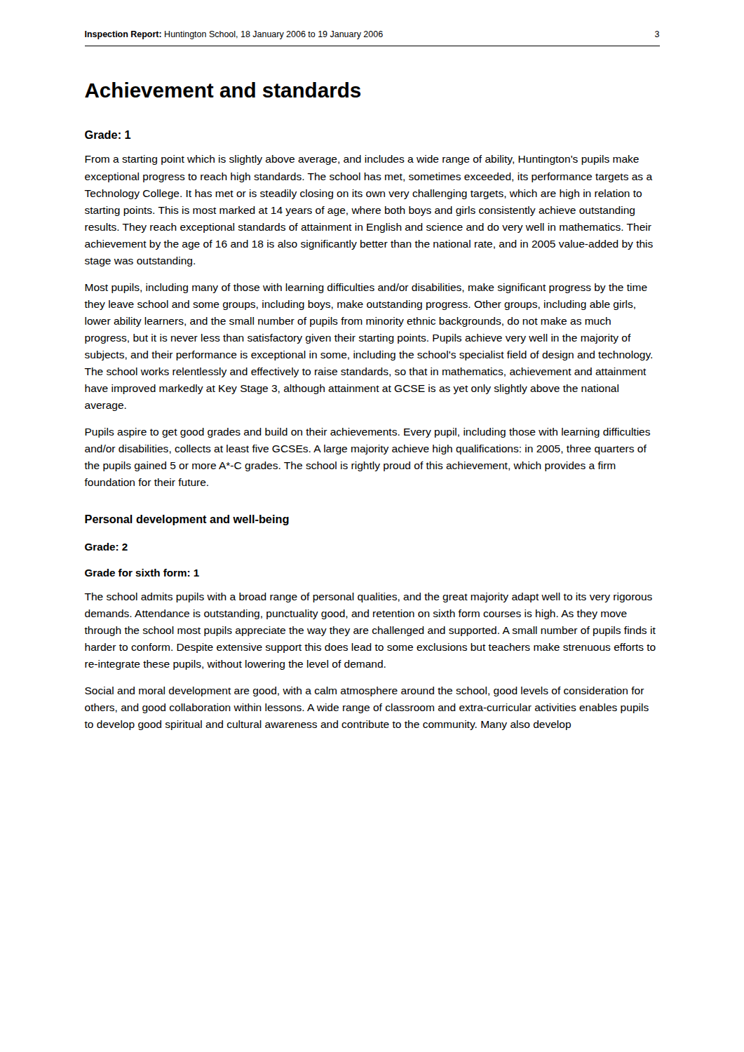Inspection Report: Huntington School, 18 January 2006 to 19 January 2006
3
Achievement and standards
Grade: 1
From a starting point which is slightly above average, and includes a wide range of ability, Huntington's pupils make exceptional progress to reach high standards. The school has met, sometimes exceeded, its performance targets as a Technology College. It has met or is steadily closing on its own very challenging targets, which are high in relation to starting points. This is most marked at 14 years of age, where both boys and girls consistently achieve outstanding results. They reach exceptional standards of attainment in English and science and do very well in mathematics. Their achievement by the age of 16 and 18 is also significantly better than the national rate, and in 2005 value-added by this stage was outstanding.
Most pupils, including many of those with learning difficulties and/or disabilities, make significant progress by the time they leave school and some groups, including boys, make outstanding progress. Other groups, including able girls, lower ability learners, and the small number of pupils from minority ethnic backgrounds, do not make as much progress, but it is never less than satisfactory given their starting points. Pupils achieve very well in the majority of subjects, and their performance is exceptional in some, including the school's specialist field of design and technology. The school works relentlessly and effectively to raise standards, so that in mathematics, achievement and attainment have improved markedly at Key Stage 3, although attainment at GCSE is as yet only slightly above the national average.
Pupils aspire to get good grades and build on their achievements. Every pupil, including those with learning difficulties and/or disabilities, collects at least five GCSEs. A large majority achieve high qualifications: in 2005, three quarters of the pupils gained 5 or more A*-C grades. The school is rightly proud of this achievement, which provides a firm foundation for their future.
Personal development and well-being
Grade: 2
Grade for sixth form: 1
The school admits pupils with a broad range of personal qualities, and the great majority adapt well to its very rigorous demands. Attendance is outstanding, punctuality good, and retention on sixth form courses is high. As they move through the school most pupils appreciate the way they are challenged and supported. A small number of pupils finds it harder to conform. Despite extensive support this does lead to some exclusions but teachers make strenuous efforts to re-integrate these pupils, without lowering the level of demand.
Social and moral development are good, with a calm atmosphere around the school, good levels of consideration for others, and good collaboration within lessons. A wide range of classroom and extra-curricular activities enables pupils to develop good spiritual and cultural awareness and contribute to the community. Many also develop